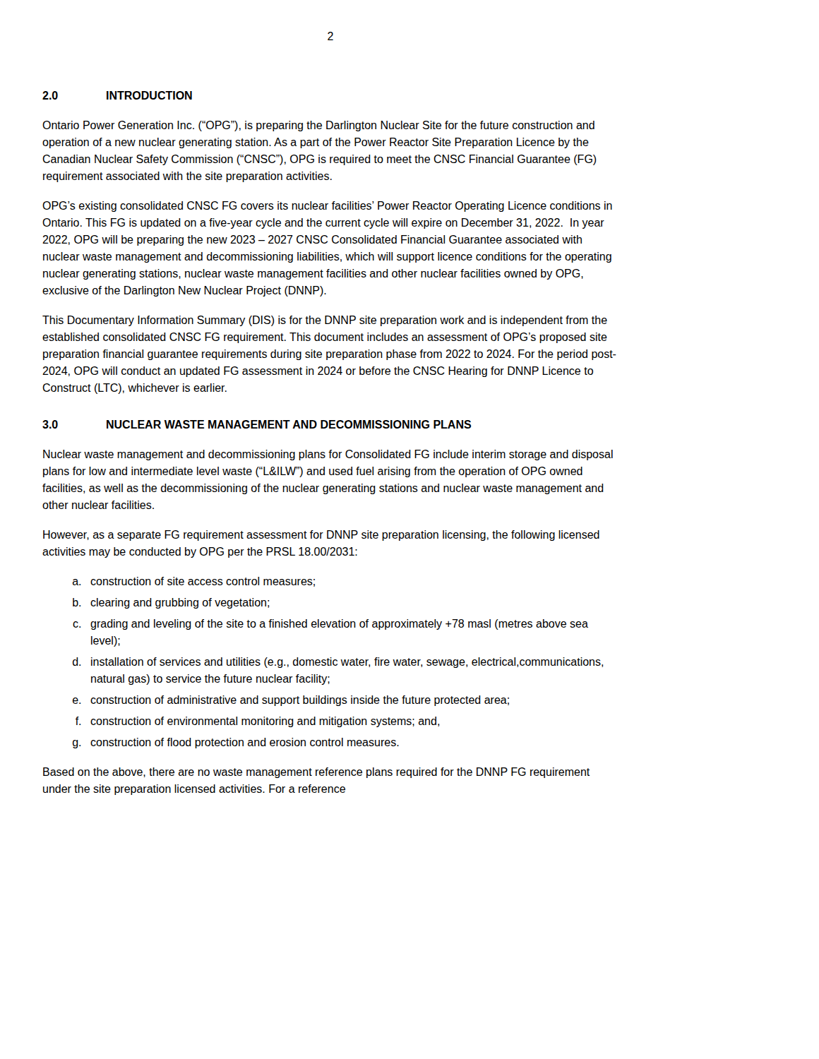2
2.0 INTRODUCTION
Ontario Power Generation Inc. (“OPG”), is preparing the Darlington Nuclear Site for the future construction and operation of a new nuclear generating station. As a part of the Power Reactor Site Preparation Licence by the Canadian Nuclear Safety Commission (“CNSC”), OPG is required to meet the CNSC Financial Guarantee (FG) requirement associated with the site preparation activities.
OPG’s existing consolidated CNSC FG covers its nuclear facilities’ Power Reactor Operating Licence conditions in Ontario. This FG is updated on a five-year cycle and the current cycle will expire on December 31, 2022. In year 2022, OPG will be preparing the new 2023 – 2027 CNSC Consolidated Financial Guarantee associated with nuclear waste management and decommissioning liabilities, which will support licence conditions for the operating nuclear generating stations, nuclear waste management facilities and other nuclear facilities owned by OPG, exclusive of the Darlington New Nuclear Project (DNNP).
This Documentary Information Summary (DIS) is for the DNNP site preparation work and is independent from the established consolidated CNSC FG requirement. This document includes an assessment of OPG’s proposed site preparation financial guarantee requirements during site preparation phase from 2022 to 2024. For the period post-2024, OPG will conduct an updated FG assessment in 2024 or before the CNSC Hearing for DNNP Licence to Construct (LTC), whichever is earlier.
3.0 NUCLEAR WASTE MANAGEMENT AND DECOMMISSIONING PLANS
Nuclear waste management and decommissioning plans for Consolidated FG include interim storage and disposal plans for low and intermediate level waste (“L&ILW”) and used fuel arising from the operation of OPG owned facilities, as well as the decommissioning of the nuclear generating stations and nuclear waste management and other nuclear facilities.
However, as a separate FG requirement assessment for DNNP site preparation licensing, the following licensed activities may be conducted by OPG per the PRSL 18.00/2031:
construction of site access control measures;
clearing and grubbing of vegetation;
grading and leveling of the site to a finished elevation of approximately +78 masl (metres above sea level);
installation of services and utilities (e.g., domestic water, fire water, sewage, electrical,communications, natural gas) to service the future nuclear facility;
construction of administrative and support buildings inside the future protected area;
construction of environmental monitoring and mitigation systems; and,
construction of flood protection and erosion control measures.
Based on the above, there are no waste management reference plans required for the DNNP FG requirement under the site preparation licensed activities. For a reference